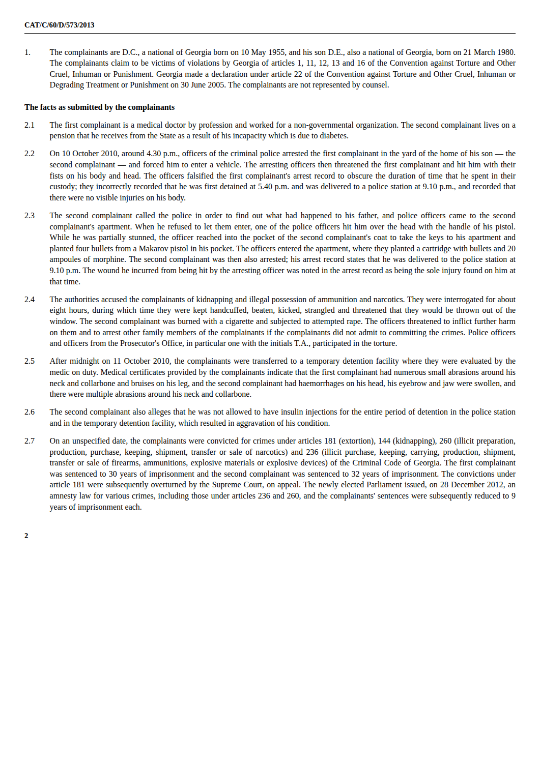CAT/C/60/D/573/2013
1. The complainants are D.C., a national of Georgia born on 10 May 1955, and his son D.E., also a national of Georgia, born on 21 March 1980. The complainants claim to be victims of violations by Georgia of articles 1, 11, 12, 13 and 16 of the Convention against Torture and Other Cruel, Inhuman or Punishment. Georgia made a declaration under article 22 of the Convention against Torture and Other Cruel, Inhuman or Degrading Treatment or Punishment on 30 June 2005. The complainants are not represented by counsel.
The facts as submitted by the complainants
2.1 The first complainant is a medical doctor by profession and worked for a non-governmental organization. The second complainant lives on a pension that he receives from the State as a result of his incapacity which is due to diabetes.
2.2 On 10 October 2010, around 4.30 p.m., officers of the criminal police arrested the first complainant in the yard of the home of his son — the second complainant — and forced him to enter a vehicle. The arresting officers then threatened the first complainant and hit him with their fists on his body and head. The officers falsified the first complainant's arrest record to obscure the duration of time that he spent in their custody; they incorrectly recorded that he was first detained at 5.40 p.m. and was delivered to a police station at 9.10 p.m., and recorded that there were no visible injuries on his body.
2.3 The second complainant called the police in order to find out what had happened to his father, and police officers came to the second complainant's apartment. When he refused to let them enter, one of the police officers hit him over the head with the handle of his pistol. While he was partially stunned, the officer reached into the pocket of the second complainant's coat to take the keys to his apartment and planted four bullets from a Makarov pistol in his pocket. The officers entered the apartment, where they planted a cartridge with bullets and 20 ampoules of morphine. The second complainant was then also arrested; his arrest record states that he was delivered to the police station at 9.10 p.m. The wound he incurred from being hit by the arresting officer was noted in the arrest record as being the sole injury found on him at that time.
2.4 The authorities accused the complainants of kidnapping and illegal possession of ammunition and narcotics. They were interrogated for about eight hours, during which time they were kept handcuffed, beaten, kicked, strangled and threatened that they would be thrown out of the window. The second complainant was burned with a cigarette and subjected to attempted rape. The officers threatened to inflict further harm on them and to arrest other family members of the complainants if the complainants did not admit to committing the crimes. Police officers and officers from the Prosecutor's Office, in particular one with the initials T.A., participated in the torture.
2.5 After midnight on 11 October 2010, the complainants were transferred to a temporary detention facility where they were evaluated by the medic on duty. Medical certificates provided by the complainants indicate that the first complainant had numerous small abrasions around his neck and collarbone and bruises on his leg, and the second complainant had haemorrhages on his head, his eyebrow and jaw were swollen, and there were multiple abrasions around his neck and collarbone.
2.6 The second complainant also alleges that he was not allowed to have insulin injections for the entire period of detention in the police station and in the temporary detention facility, which resulted in aggravation of his condition.
2.7 On an unspecified date, the complainants were convicted for crimes under articles 181 (extortion), 144 (kidnapping), 260 (illicit preparation, production, purchase, keeping, shipment, transfer or sale of narcotics) and 236 (illicit purchase, keeping, carrying, production, shipment, transfer or sale of firearms, ammunitions, explosive materials or explosive devices) of the Criminal Code of Georgia. The first complainant was sentenced to 30 years of imprisonment and the second complainant was sentenced to 32 years of imprisonment. The convictions under article 181 were subsequently overturned by the Supreme Court, on appeal. The newly elected Parliament issued, on 28 December 2012, an amnesty law for various crimes, including those under articles 236 and 260, and the complainants' sentences were subsequently reduced to 9 years of imprisonment each.
2